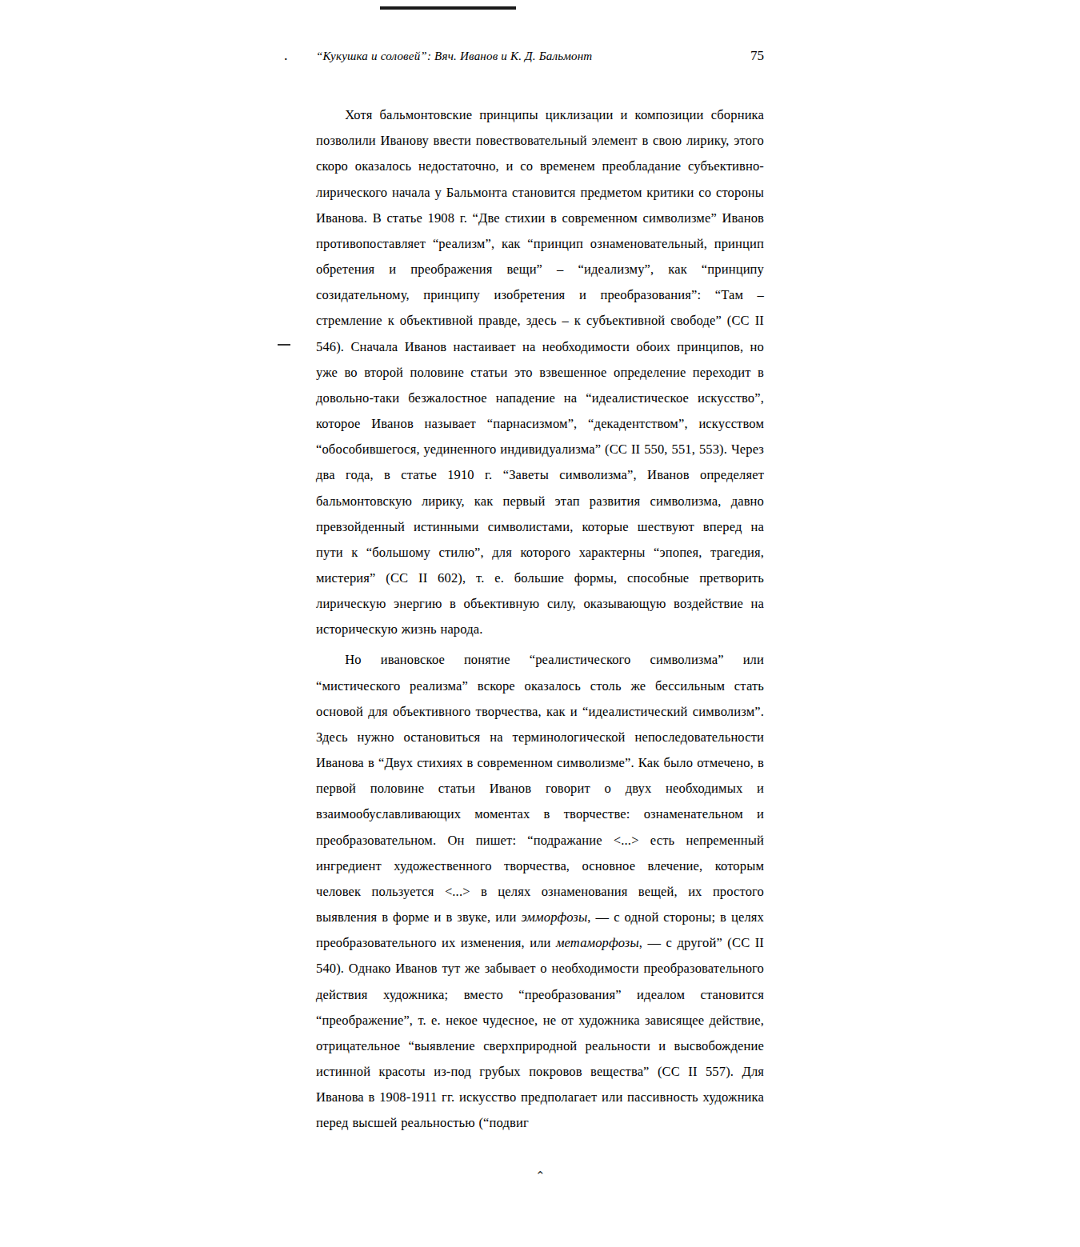.
“Кукушка и соловей”: Вяч. Иванов и К. Д. Бальмонт 75
Хотя бальмонтовские принципы циклизации и композиции сборника позволили Иванову ввести повествовательный элемент в свою лирику, этого скоро оказалось недостаточно, и со временем преобладание субъективно-лирического начала у Бальмонта становится предметом критики со стороны Иванова. В статье 1908 г. “Две стихии в современном символизме” Иванов противопоставляет “реализм”, как “принцип ознаменовательный, принцип обретения и преображения вещи” – “идеализму”, как “принципу созидательному, принципу изобретения и преобразования”: “Там – стремление к объективной правде, здесь – к субъективной свободе” (СС II 546). Сначала Иванов настаивает на необходимости обоих принципов, но уже во второй половине статьи это взвешенное определение переходит в довольно-таки безжалостное нападение на “идеалистическое искусство”, которое Иванов называет “парнасизмом”, “декадентством”, искусством “обособившегося, уединенного индивидуализма” (СС II 550, 551, 553). Через два года, в статье 1910 г. “Заветы символизма”, Иванов определяет бальмонтовскую лирику, как первый этап развития символизма, давно превзойденный истинными символистами, которые шествуют вперед на пути к “большому стилю”, для которого характерны “эпопея, трагедия, мистерия” (СС II 602), т. е. большие формы, способные претворить лирическую энергию в объективную силу, оказывающую воздействие на историческую жизнь народа.
Но ивановское понятие “реалистического символизма” или “мистического реализма” вскоре оказалось столь же бессильным стать основой для объективного творчества, как и “идеалистический символизм”. Здесь нужно остановиться на терминологической непоследовательности Иванова в “Двух стихиях в современном символизме”. Как было отмечено, в первой половине статьи Иванов говорит о двух необходимых и взаимообуславливающих моментах в творчестве: ознаменательном и преобразовательном. Он пишет: “подражание <...> есть непременный ингредиент художественного творчества, основное влечение, которым человек пользуется <...> в целях ознаменования вещей, их простого выявления в форме и в звуке, или эмморфозы, — с одной стороны; в целях преобразовательного их изменения, или метаморфозы, — с другой” (СС II 540). Однако Иванов тут же забывает о необходимости преобразовательного действия художника; вместо “преобразования” идеалом становится “преображение”, т. е. некое чудесное, не от художника зависящее действие, отрицательное “выявление сверхприродной реальности и высвобождение истинной красоты из-под грубых покровов вещества” (СС II 557). Для Иванова в 1908-1911 гг. искусство предполагает или пассивность художника перед высшей реальностью (“подвиг
⌃